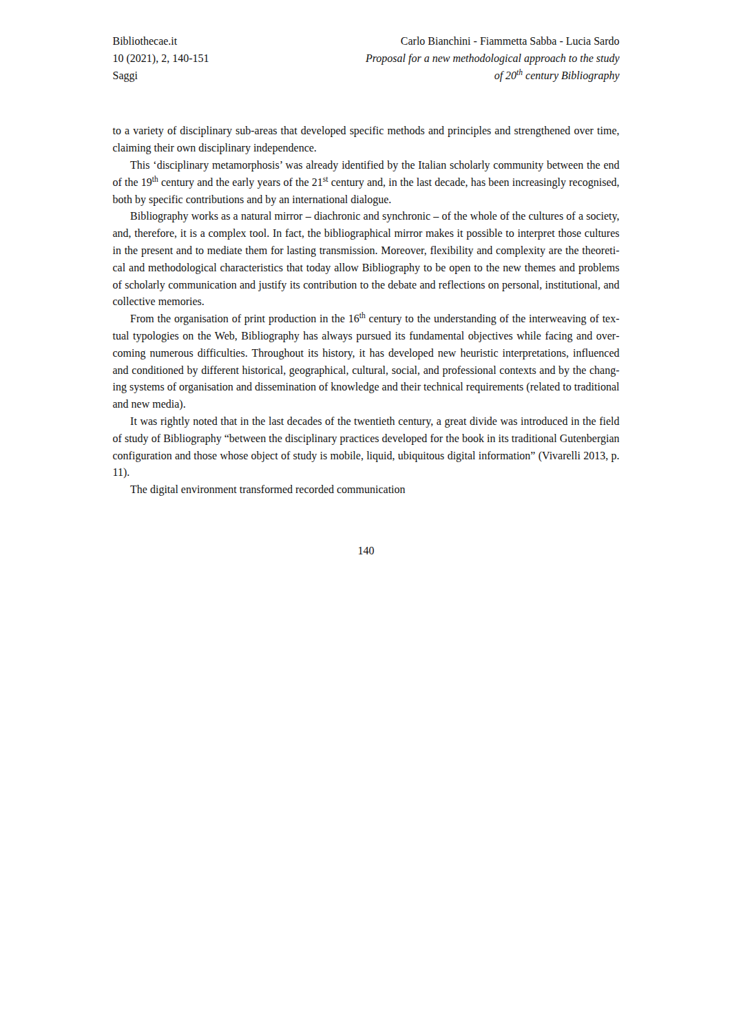Bibliothecae.it
10 (2021), 2, 140-151
Saggi
Carlo Bianchini - Fiammetta Sabba - Lucia Sardo
Proposal for a new methodological approach to the study
of 20th century Bibliography
to a variety of disciplinary sub-areas that developed specific methods and principles and strengthened over time, claiming their own disciplinary independence.
This ‘disciplinary metamorphosis’ was already identified by the Italian scholarly community between the end of the 19th century and the early years of the 21st century and, in the last decade, has been increasingly recognised, both by specific contributions and by an international dialogue.
Bibliography works as a natural mirror – diachronic and synchronic – of the whole of the cultures of a society, and, therefore, it is a complex tool. In fact, the bibliographical mirror makes it possible to interpret those cultures in the present and to mediate them for lasting transmission. Moreover, flexibility and complexity are the theoretical and methodological characteristics that today allow Bibliography to be open to the new themes and problems of scholarly communication and justify its contribution to the debate and reflections on personal, institutional, and collective memories.
From the organisation of print production in the 16th century to the understanding of the interweaving of textual typologies on the Web, Bibliography has always pursued its fundamental objectives while facing and overcoming numerous difficulties. Throughout its history, it has developed new heuristic interpretations, influenced and conditioned by different historical, geographical, cultural, social, and professional contexts and by the changing systems of organisation and dissemination of knowledge and their technical requirements (related to traditional and new media).
It was rightly noted that in the last decades of the twentieth century, a great divide was introduced in the field of study of Bibliography “between the disciplinary practices developed for the book in its traditional Gutenbergian configuration and those whose object of study is mobile, liquid, ubiquitous digital information” (Vivarelli 2013, p. 11).
The digital environment transformed recorded communication
140